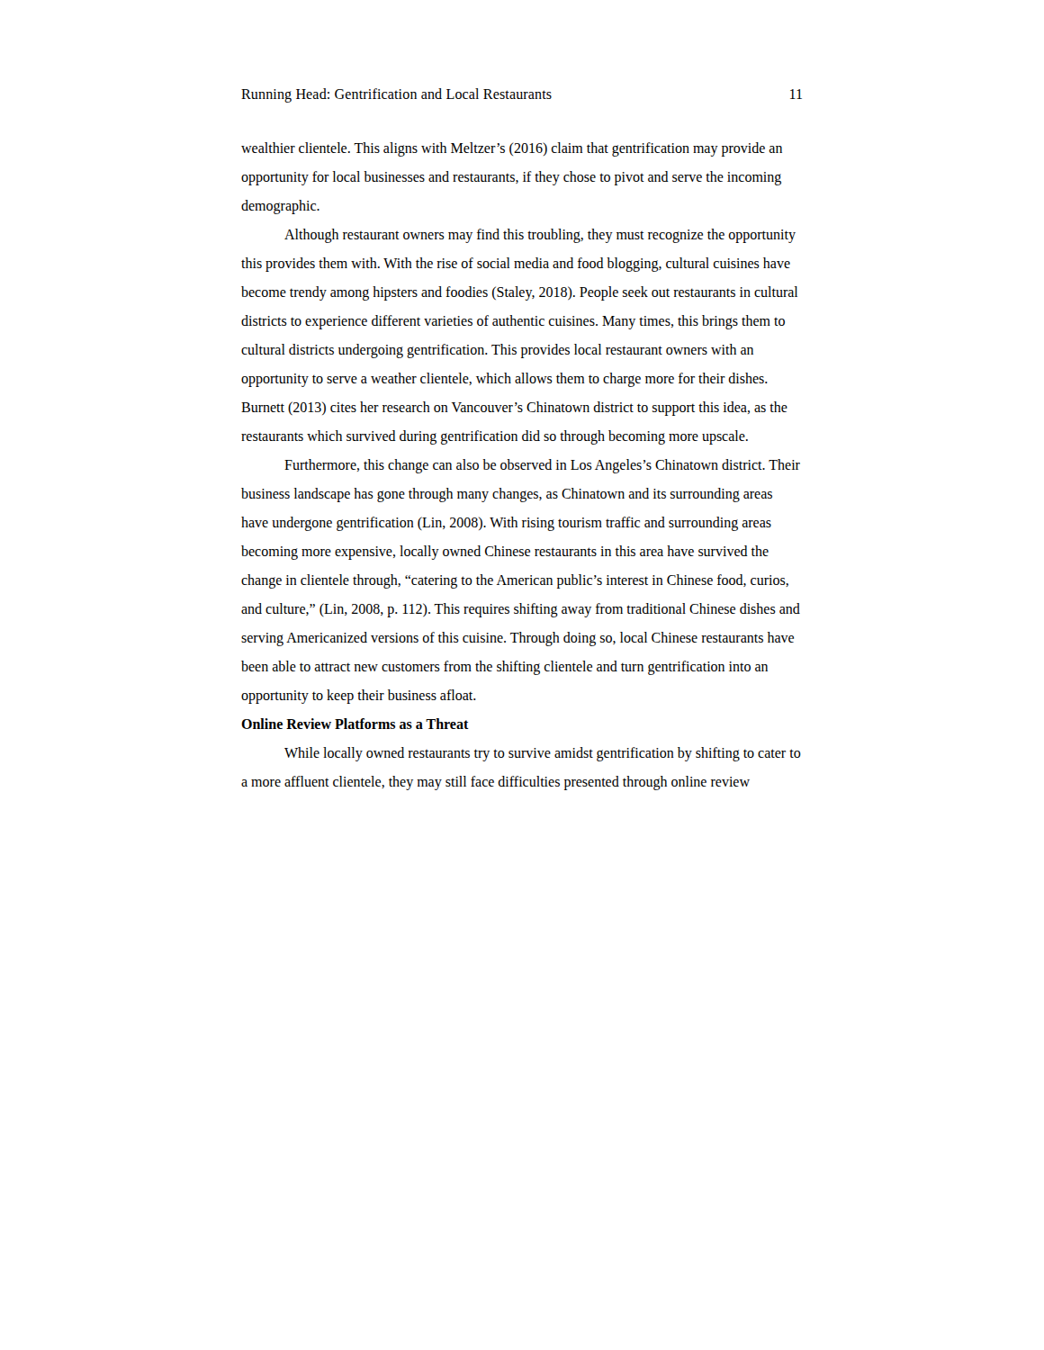Running Head: Gentrification and Local Restaurants 11
wealthier clientele. This aligns with Meltzer’s (2016) claim that gentrification may provide an opportunity for local businesses and restaurants, if they chose to pivot and serve the incoming demographic.
Although restaurant owners may find this troubling, they must recognize the opportunity this provides them with. With the rise of social media and food blogging, cultural cuisines have become trendy among hipsters and foodies (Staley, 2018). People seek out restaurants in cultural districts to experience different varieties of authentic cuisines. Many times, this brings them to cultural districts undergoing gentrification. This provides local restaurant owners with an opportunity to serve a weather clientele, which allows them to charge more for their dishes. Burnett (2013) cites her research on Vancouver’s Chinatown district to support this idea, as the restaurants which survived during gentrification did so through becoming more upscale.
Furthermore, this change can also be observed in Los Angeles’s Chinatown district. Their business landscape has gone through many changes, as Chinatown and its surrounding areas have undergone gentrification (Lin, 2008). With rising tourism traffic and surrounding areas becoming more expensive, locally owned Chinese restaurants in this area have survived the change in clientele through, “catering to the American public’s interest in Chinese food, curios, and culture,” (Lin, 2008, p. 112). This requires shifting away from traditional Chinese dishes and serving Americanized versions of this cuisine. Through doing so, local Chinese restaurants have been able to attract new customers from the shifting clientele and turn gentrification into an opportunity to keep their business afloat.
Online Review Platforms as a Threat
While locally owned restaurants try to survive amidst gentrification by shifting to cater to a more affluent clientele, they may still face difficulties presented through online review